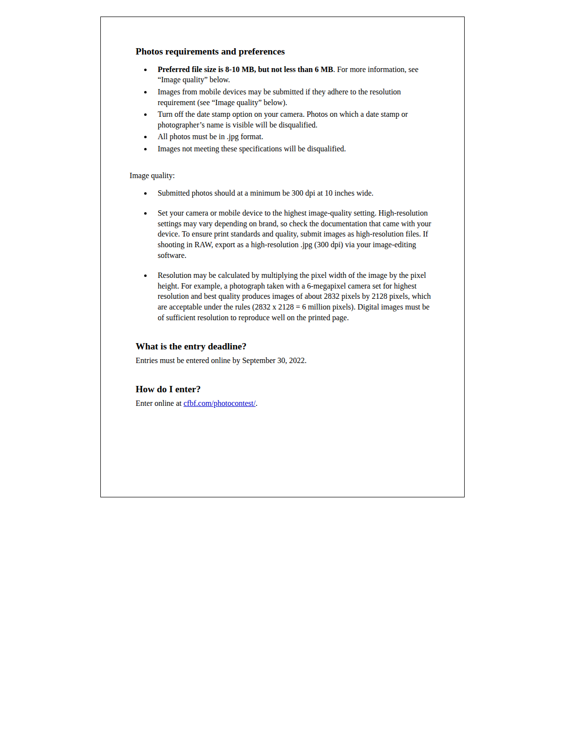Photos requirements and preferences
Preferred file size is 8-10 MB, but not less than 6 MB. For more information, see “Image quality” below.
Images from mobile devices may be submitted if they adhere to the resolution requirement (see “Image quality” below).
Turn off the date stamp option on your camera. Photos on which a date stamp or photographer’s name is visible will be disqualified.
All photos must be in .jpg format.
Images not meeting these specifications will be disqualified.
Image quality:
Submitted photos should at a minimum be 300 dpi at 10 inches wide.
Set your camera or mobile device to the highest image-quality setting. High-resolution settings may vary depending on brand, so check the documentation that came with your device. To ensure print standards and quality, submit images as high-resolution files. If shooting in RAW, export as a high-resolution .jpg (300 dpi) via your image-editing software.
Resolution may be calculated by multiplying the pixel width of the image by the pixel height. For example, a photograph taken with a 6-megapixel camera set for highest resolution and best quality produces images of about 2832 pixels by 2128 pixels, which are acceptable under the rules (2832 x 2128 = 6 million pixels). Digital images must be of sufficient resolution to reproduce well on the printed page.
What is the entry deadline?
Entries must be entered online by September 30, 2022.
How do I enter?
Enter online at cfbf.com/photocontest/.